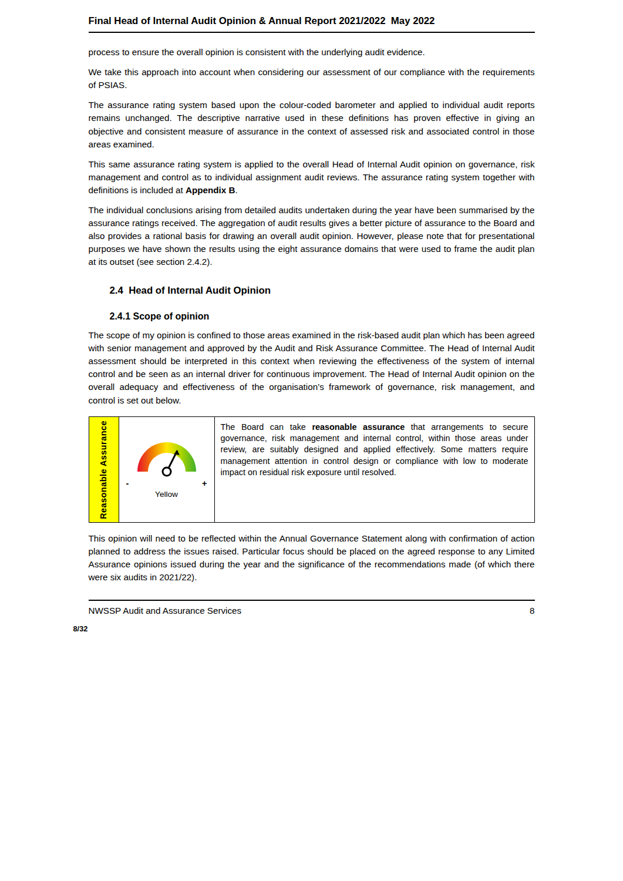Final Head of Internal Audit Opinion & Annual Report 2021/2022 May 2022
process to ensure the overall opinion is consistent with the underlying audit evidence.
We take this approach into account when considering our assessment of our compliance with the requirements of PSIAS.
The assurance rating system based upon the colour-coded barometer and applied to individual audit reports remains unchanged. The descriptive narrative used in these definitions has proven effective in giving an objective and consistent measure of assurance in the context of assessed risk and associated control in those areas examined.
This same assurance rating system is applied to the overall Head of Internal Audit opinion on governance, risk management and control as to individual assignment audit reviews. The assurance rating system together with definitions is included at Appendix B.
The individual conclusions arising from detailed audits undertaken during the year have been summarised by the assurance ratings received. The aggregation of audit results gives a better picture of assurance to the Board and also provides a rational basis for drawing an overall audit opinion. However, please note that for presentational purposes we have shown the results using the eight assurance domains that were used to frame the audit plan at its outset (see section 2.4.2).
2.4 Head of Internal Audit Opinion
2.4.1 Scope of opinion
The scope of my opinion is confined to those areas examined in the risk-based audit plan which has been agreed with senior management and approved by the Audit and Risk Assurance Committee. The Head of Internal Audit assessment should be interpreted in this context when reviewing the effectiveness of the system of internal control and be seen as an internal driver for continuous improvement. The Head of Internal Audit opinion on the overall adequacy and effectiveness of the organisation’s framework of governance, risk management, and control is set out below.
Reasonable Assurance
-+
Yellow
The Board can take reasonable assurance that arrangements to secure governance, risk management and internal control, within those areas under review, are suitably designed and applied effectively. Some matters require management attention in control design or compliance with low to moderate impact on residual risk exposure until resolved.
This opinion will need to be reflected within the Annual Governance Statement along with confirmation of action planned to address the issues raised. Particular focus should be placed on the agreed response to any Limited Assurance opinions issued during the year and the significance of the recommendations made (of which there were six audits in 2021/22).
NWSSP Audit and Assurance Services 8
8/32